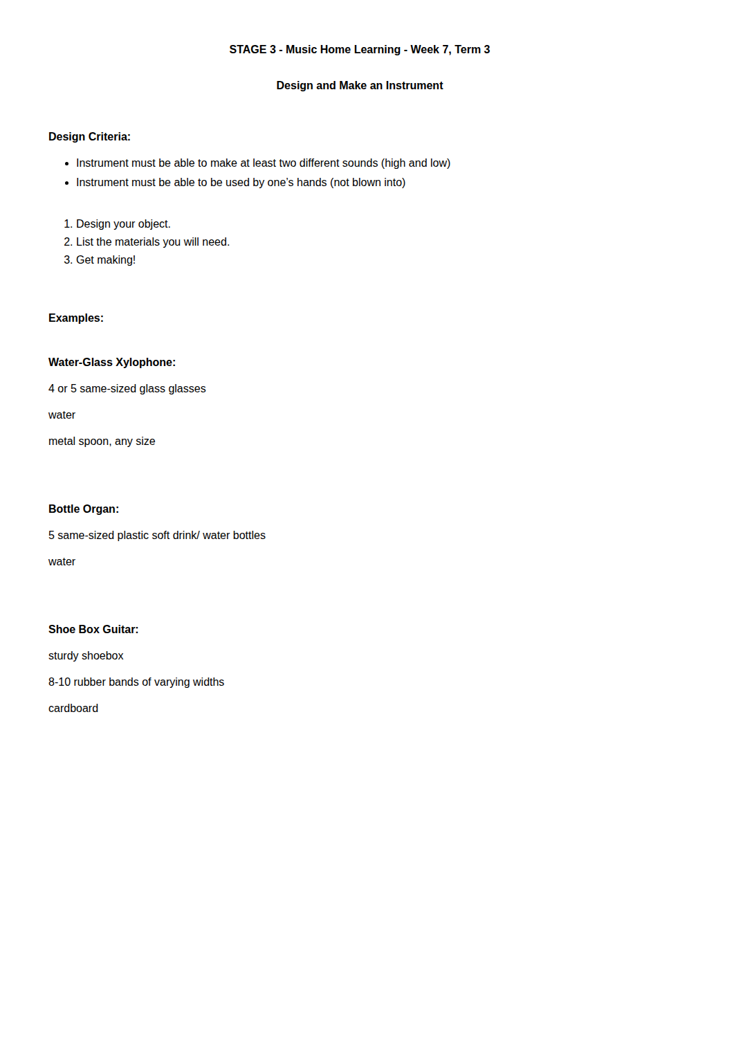STAGE 3 - Music Home Learning - Week 7, Term 3
Design and Make an Instrument
Design Criteria:
Instrument must be able to make at least two different sounds (high and low)
Instrument must be able to be used by one’s hands (not blown into)
Design your object.
List the materials you will need.
Get making!
Examples:
Water-Glass Xylophone:
4 or 5 same-sized glass glasses
water
metal spoon, any size
Bottle Organ:
5 same-sized plastic soft drink/ water bottles
water
Shoe Box Guitar:
sturdy shoebox
8-10 rubber bands of varying widths
cardboard